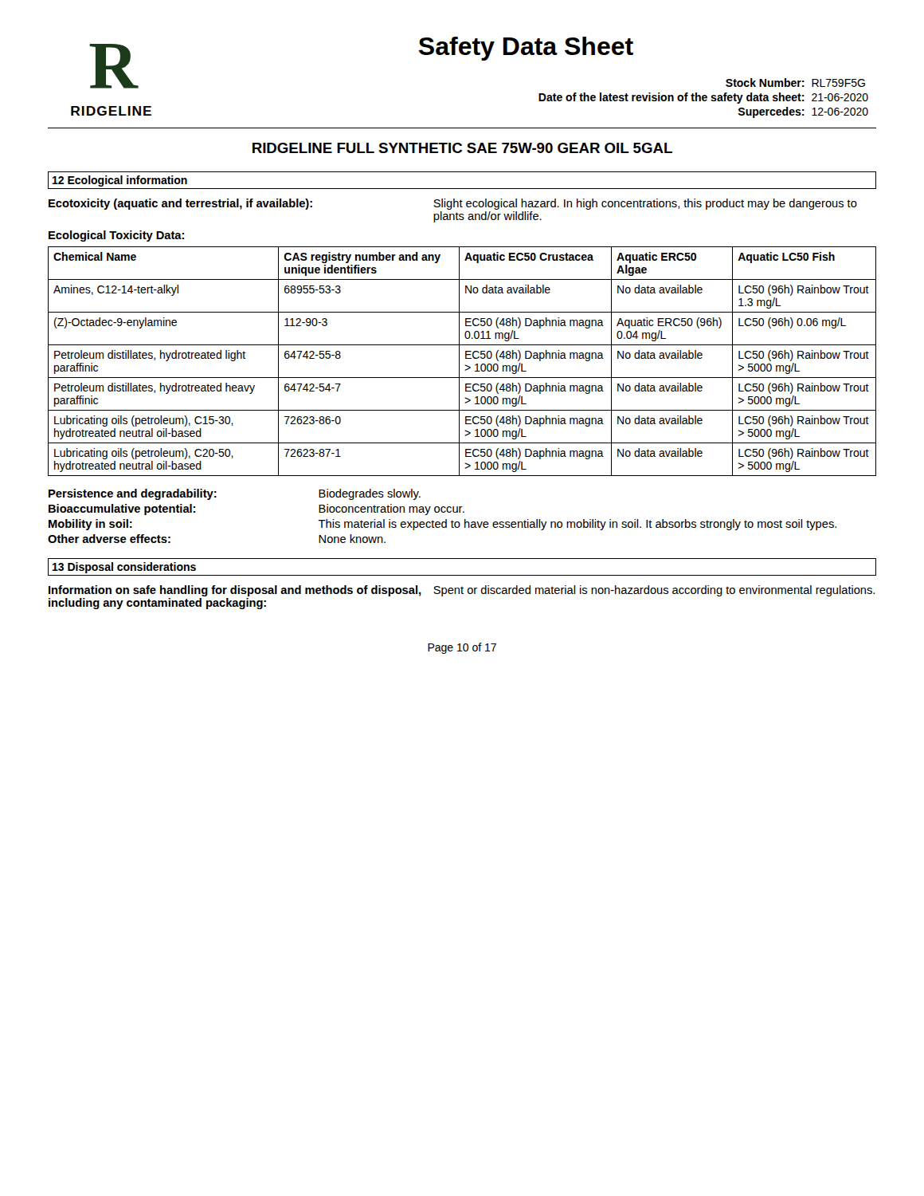R
RIDGELINE
Safety Data Sheet
| Stock Number: | RL759F5G |
| Date of the latest revision of the safety data sheet: | 21-06-2020 |
| Supercedes: | 12-06-2020 |
RIDGELINE FULL SYNTHETIC SAE 75W-90 GEAR OIL 5GAL
12 Ecological information
Ecotoxicity (aquatic and terrestrial, if available):
Slight ecological hazard. In high concentrations, this product may be dangerous to plants and/or wildlife.
Ecological Toxicity Data:
| Chemical Name | CAS registry number and any unique identifiers | Aquatic EC50 Crustacea | Aquatic ERC50 Algae | Aquatic LC50 Fish |
| --- | --- | --- | --- | --- |
| Amines, C12-14-tert-alkyl | 68955-53-3 | No data available | No data available | LC50 (96h) Rainbow Trout 1.3 mg/L |
| (Z)-Octadec-9-enylamine | 112-90-3 | EC50 (48h) Daphnia magna 0.011 mg/L | Aquatic ERC50 (96h) 0.04 mg/L | LC50 (96h) 0.06 mg/L |
| Petroleum distillates, hydrotreated light paraffinic | 64742-55-8 | EC50 (48h) Daphnia magna > 1000 mg/L | No data available | LC50 (96h) Rainbow Trout > 5000 mg/L |
| Petroleum distillates, hydrotreated heavy paraffinic | 64742-54-7 | EC50 (48h) Daphnia magna > 1000 mg/L | No data available | LC50 (96h) Rainbow Trout > 5000 mg/L |
| Lubricating oils (petroleum), C15-30, hydrotreated neutral oil-based | 72623-86-0 | EC50 (48h) Daphnia magna > 1000 mg/L | No data available | LC50 (96h) Rainbow Trout > 5000 mg/L |
| Lubricating oils (petroleum), C20-50, hydrotreated neutral oil-based | 72623-87-1 | EC50 (48h) Daphnia magna > 1000 mg/L | No data available | LC50 (96h) Rainbow Trout > 5000 mg/L |
Persistence and degradability:
Biodegrades slowly.
Bioaccumulative potential:
Bioconcentration may occur.
Mobility in soil:
This material is expected to have essentially no mobility in soil. It absorbs strongly to most soil types.
Other adverse effects:
None known.
13 Disposal considerations
Information on safe handling for disposal and methods of disposal, including any contaminated packaging:
Spent or discarded material is non-hazardous according to environmental regulations.
Page 10 of 17